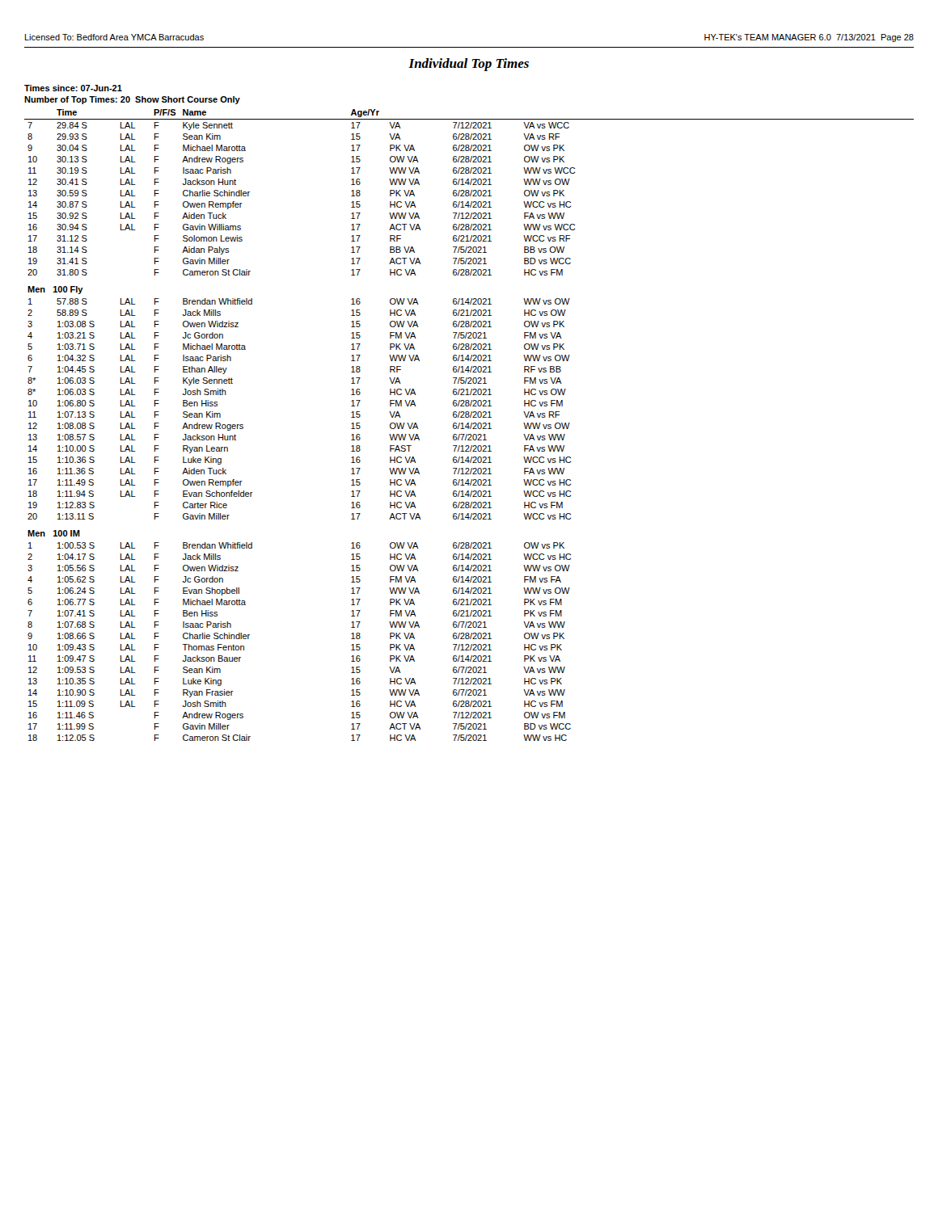Licensed To: Bedford Area YMCA Barracudas HY-TEK's TEAM MANAGER 6.0 7/13/2021 Page 28
Individual Top Times
Times since: 07-Jun-21
Number of Top Times: 20 Show Short Course Only
| | Time | | P/F/S | Name | Age/Yr | | | |
| --- | --- | --- | --- | --- | --- | --- | --- | --- |
| 7 | 29.84 S | LAL | F | Kyle Sennett | 17 | VA | 7/12/2021 | VA vs WCC |
| 8 | 29.93 S | LAL | F | Sean Kim | 15 | VA | 6/28/2021 | VA vs RF |
| 9 | 30.04 S | LAL | F | Michael Marotta | 17 | PK VA | 6/28/2021 | OW vs PK |
| 10 | 30.13 S | LAL | F | Andrew Rogers | 15 | OW VA | 6/28/2021 | OW vs PK |
| 11 | 30.19 S | LAL | F | Isaac Parish | 17 | WW VA | 6/28/2021 | WW vs WCC |
| 12 | 30.41 S | LAL | F | Jackson Hunt | 16 | WW VA | 6/14/2021 | WW vs OW |
| 13 | 30.59 S | LAL | F | Charlie Schindler | 18 | PK VA | 6/28/2021 | OW vs PK |
| 14 | 30.87 S | LAL | F | Owen Rempfer | 15 | HC VA | 6/14/2021 | WCC vs HC |
| 15 | 30.92 S | LAL | F | Aiden Tuck | 17 | WW VA | 7/12/2021 | FA vs WW |
| 16 | 30.94 S | LAL | F | Gavin Williams | 17 | ACT VA | 6/28/2021 | WW vs WCC |
| 17 | 31.12 S | | F | Solomon Lewis | 17 | RF | 6/21/2021 | WCC vs RF |
| 18 | 31.14 S | | F | Aidan Palys | 17 | BB VA | 7/5/2021 | BB vs OW |
| 19 | 31.41 S | | F | Gavin Miller | 17 | ACT VA | 7/5/2021 | BD vs WCC |
| 20 | 31.80 S | | F | Cameron St Clair | 17 | HC VA | 6/28/2021 | HC vs FM |
| Men 100 Fly |
| 1 | 57.88 S | LAL | F | Brendan Whitfield | 16 | OW VA | 6/14/2021 | WW vs OW |
| 2 | 58.89 S | LAL | F | Jack Mills | 15 | HC VA | 6/21/2021 | HC vs OW |
| 3 | 1:03.08 S | LAL | F | Owen Widzisz | 15 | OW VA | 6/28/2021 | OW vs PK |
| 4 | 1:03.21 S | LAL | F | Jc Gordon | 15 | FM VA | 7/5/2021 | FM vs VA |
| 5 | 1:03.71 S | LAL | F | Michael Marotta | 17 | PK VA | 6/28/2021 | OW vs PK |
| 6 | 1:04.32 S | LAL | F | Isaac Parish | 17 | WW VA | 6/14/2021 | WW vs OW |
| 7 | 1:04.45 S | LAL | F | Ethan Alley | 18 | RF | 6/14/2021 | RF vs BB |
| 8* | 1:06.03 S | LAL | F | Kyle Sennett | 17 | VA | 7/5/2021 | FM vs VA |
| 8* | 1:06.03 S | LAL | F | Josh Smith | 16 | HC VA | 6/21/2021 | HC vs OW |
| 10 | 1:06.80 S | LAL | F | Ben Hiss | 17 | FM VA | 6/28/2021 | HC vs FM |
| 11 | 1:07.13 S | LAL | F | Sean Kim | 15 | VA | 6/28/2021 | VA vs RF |
| 12 | 1:08.08 S | LAL | F | Andrew Rogers | 15 | OW VA | 6/14/2021 | WW vs OW |
| 13 | 1:08.57 S | LAL | F | Jackson Hunt | 16 | WW VA | 6/7/2021 | VA vs WW |
| 14 | 1:10.00 S | LAL | F | Ryan Learn | 18 | FAST | 7/12/2021 | FA vs WW |
| 15 | 1:10.36 S | LAL | F | Luke King | 16 | HC VA | 6/14/2021 | WCC vs HC |
| 16 | 1:11.36 S | LAL | F | Aiden Tuck | 17 | WW VA | 7/12/2021 | FA vs WW |
| 17 | 1:11.49 S | LAL | F | Owen Rempfer | 15 | HC VA | 6/14/2021 | WCC vs HC |
| 18 | 1:11.94 S | LAL | F | Evan Schonfelder | 17 | HC VA | 6/14/2021 | WCC vs HC |
| 19 | 1:12.83 S | | F | Carter Rice | 16 | HC VA | 6/28/2021 | HC vs FM |
| 20 | 1:13.11 S | | F | Gavin Miller | 17 | ACT VA | 6/14/2021 | WCC vs HC |
| Men 100 IM |
| 1 | 1:00.53 S | LAL | F | Brendan Whitfield | 16 | OW VA | 6/28/2021 | OW vs PK |
| 2 | 1:04.17 S | LAL | F | Jack Mills | 15 | HC VA | 6/14/2021 | WCC vs HC |
| 3 | 1:05.56 S | LAL | F | Owen Widzisz | 15 | OW VA | 6/14/2021 | WW vs OW |
| 4 | 1:05.62 S | LAL | F | Jc Gordon | 15 | FM VA | 6/14/2021 | FM vs FA |
| 5 | 1:06.24 S | LAL | F | Evan Shopbell | 17 | WW VA | 6/14/2021 | WW vs OW |
| 6 | 1:06.77 S | LAL | F | Michael Marotta | 17 | PK VA | 6/21/2021 | PK vs FM |
| 7 | 1:07.41 S | LAL | F | Ben Hiss | 17 | FM VA | 6/21/2021 | PK vs FM |
| 8 | 1:07.68 S | LAL | F | Isaac Parish | 17 | WW VA | 6/7/2021 | VA vs WW |
| 9 | 1:08.66 S | LAL | F | Charlie Schindler | 18 | PK VA | 6/28/2021 | OW vs PK |
| 10 | 1:09.43 S | LAL | F | Thomas Fenton | 15 | PK VA | 7/12/2021 | HC vs PK |
| 11 | 1:09.47 S | LAL | F | Jackson Bauer | 16 | PK VA | 6/14/2021 | PK vs VA |
| 12 | 1:09.53 S | LAL | F | Sean Kim | 15 | VA | 6/7/2021 | VA vs WW |
| 13 | 1:10.35 S | LAL | F | Luke King | 16 | HC VA | 7/12/2021 | HC vs PK |
| 14 | 1:10.90 S | LAL | F | Ryan Frasier | 15 | WW VA | 6/7/2021 | VA vs WW |
| 15 | 1:11.09 S | LAL | F | Josh Smith | 16 | HC VA | 6/28/2021 | HC vs FM |
| 16 | 1:11.46 S | | F | Andrew Rogers | 15 | OW VA | 7/12/2021 | OW vs FM |
| 17 | 1:11.99 S | | F | Gavin Miller | 17 | ACT VA | 7/5/2021 | BD vs WCC |
| 18 | 1:12.05 S | | F | Cameron St Clair | 17 | HC VA | 7/5/2021 | WW vs HC |